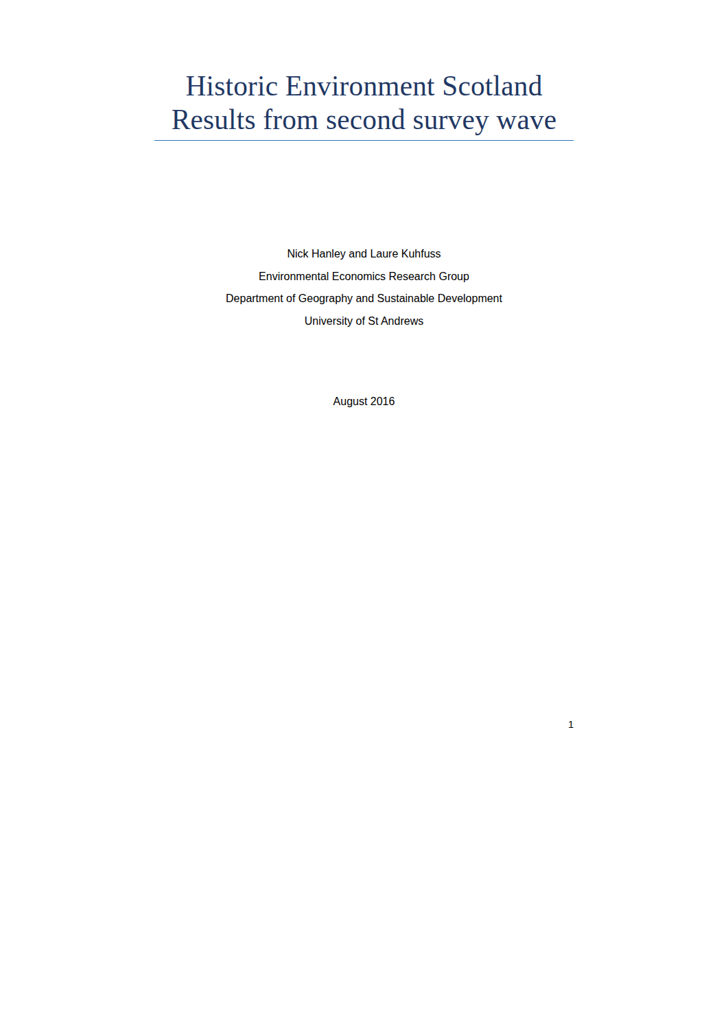Historic Environment Scotland
Results from second survey wave
Nick Hanley and Laure Kuhfuss
Environmental Economics Research Group
Department of Geography and Sustainable Development
University of St Andrews
August 2016
1